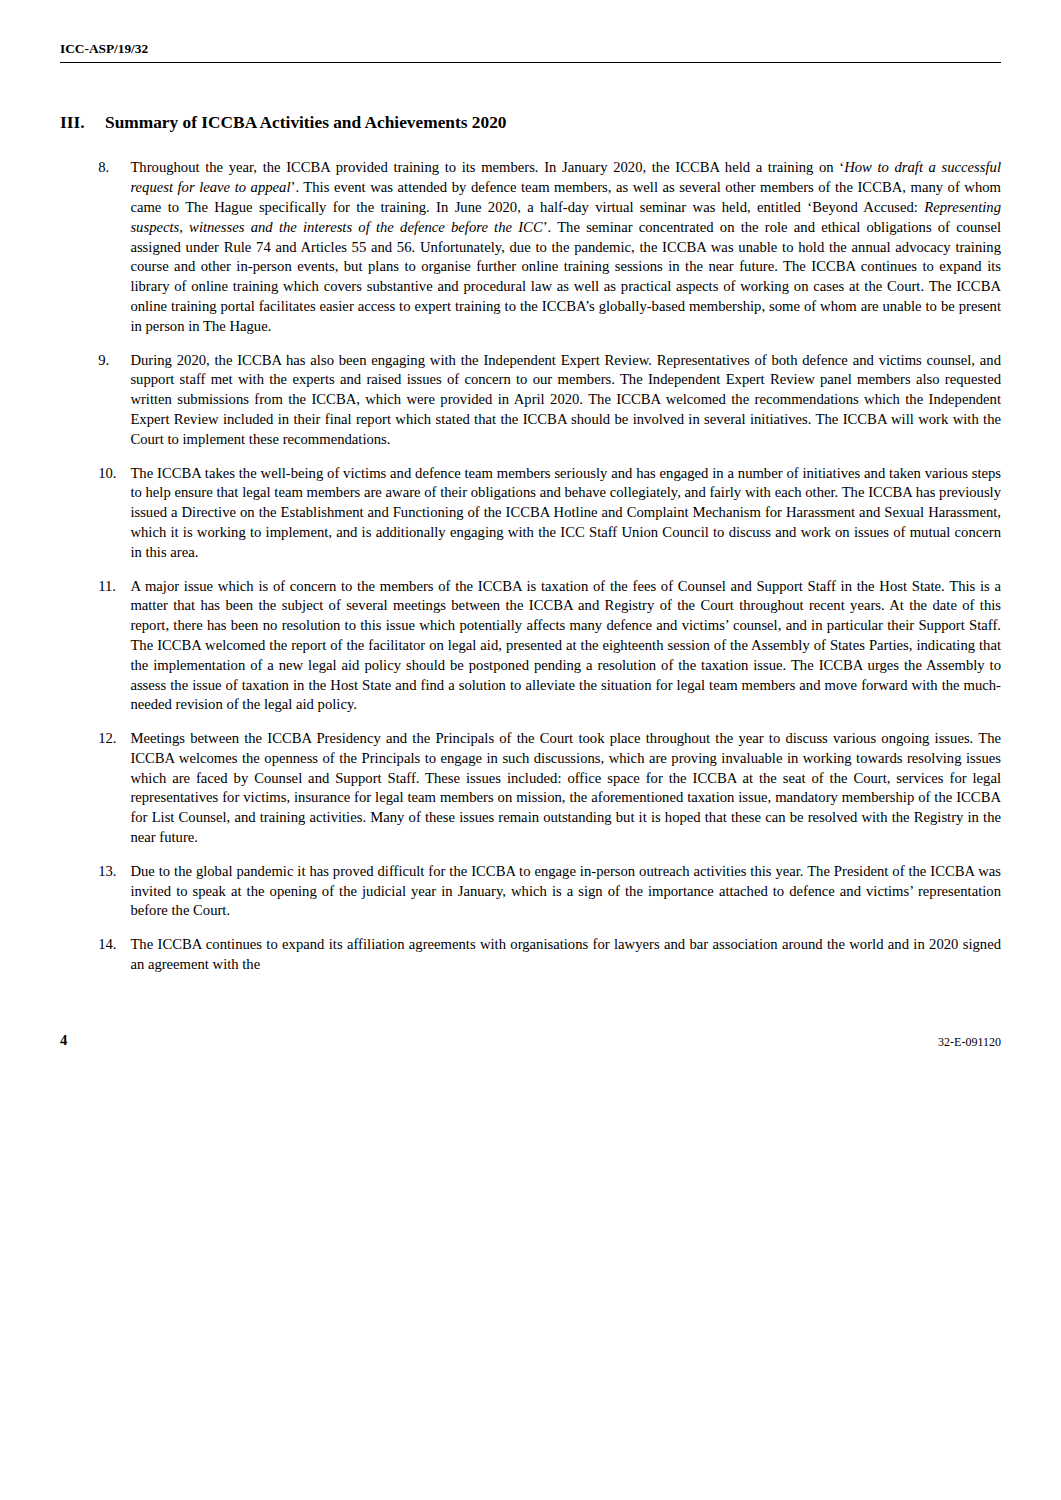ICC-ASP/19/32
III. Summary of ICCBA Activities and Achievements 2020
8. Throughout the year, the ICCBA provided training to its members. In January 2020, the ICCBA held a training on ‘How to draft a successful request for leave to appeal’. This event was attended by defence team members, as well as several other members of the ICCBA, many of whom came to The Hague specifically for the training. In June 2020, a half-day virtual seminar was held, entitled ‘Beyond Accused: Representing suspects, witnesses and the interests of the defence before the ICC’. The seminar concentrated on the role and ethical obligations of counsel assigned under Rule 74 and Articles 55 and 56. Unfortunately, due to the pandemic, the ICCBA was unable to hold the annual advocacy training course and other in-person events, but plans to organise further online training sessions in the near future. The ICCBA continues to expand its library of online training which covers substantive and procedural law as well as practical aspects of working on cases at the Court. The ICCBA online training portal facilitates easier access to expert training to the ICCBA’s globally-based membership, some of whom are unable to be present in person in The Hague.
9. During 2020, the ICCBA has also been engaging with the Independent Expert Review. Representatives of both defence and victims counsel, and support staff met with the experts and raised issues of concern to our members. The Independent Expert Review panel members also requested written submissions from the ICCBA, which were provided in April 2020. The ICCBA welcomed the recommendations which the Independent Expert Review included in their final report which stated that the ICCBA should be involved in several initiatives. The ICCBA will work with the Court to implement these recommendations.
10. The ICCBA takes the well-being of victims and defence team members seriously and has engaged in a number of initiatives and taken various steps to help ensure that legal team members are aware of their obligations and behave collegiately, and fairly with each other. The ICCBA has previously issued a Directive on the Establishment and Functioning of the ICCBA Hotline and Complaint Mechanism for Harassment and Sexual Harassment, which it is working to implement, and is additionally engaging with the ICC Staff Union Council to discuss and work on issues of mutual concern in this area.
11. A major issue which is of concern to the members of the ICCBA is taxation of the fees of Counsel and Support Staff in the Host State. This is a matter that has been the subject of several meetings between the ICCBA and Registry of the Court throughout recent years. At the date of this report, there has been no resolution to this issue which potentially affects many defence and victims’ counsel, and in particular their Support Staff. The ICCBA welcomed the report of the facilitator on legal aid, presented at the eighteenth session of the Assembly of States Parties, indicating that the implementation of a new legal aid policy should be postponed pending a resolution of the taxation issue. The ICCBA urges the Assembly to assess the issue of taxation in the Host State and find a solution to alleviate the situation for legal team members and move forward with the much-needed revision of the legal aid policy.
12. Meetings between the ICCBA Presidency and the Principals of the Court took place throughout the year to discuss various ongoing issues. The ICCBA welcomes the openness of the Principals to engage in such discussions, which are proving invaluable in working towards resolving issues which are faced by Counsel and Support Staff. These issues included: office space for the ICCBA at the seat of the Court, services for legal representatives for victims, insurance for legal team members on mission, the aforementioned taxation issue, mandatory membership of the ICCBA for List Counsel, and training activities. Many of these issues remain outstanding but it is hoped that these can be resolved with the Registry in the near future.
13. Due to the global pandemic it has proved difficult for the ICCBA to engage in-person outreach activities this year. The President of the ICCBA was invited to speak at the opening of the judicial year in January, which is a sign of the importance attached to defence and victims’ representation before the Court.
14. The ICCBA continues to expand its affiliation agreements with organisations for lawyers and bar association around the world and in 2020 signed an agreement with the
4 32-E-091120